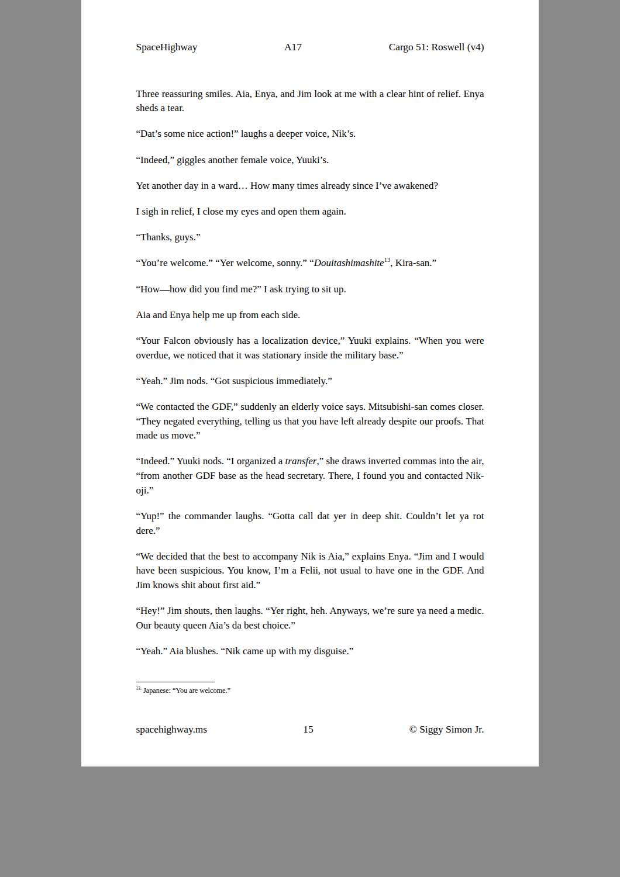SpaceHighway A17 Cargo 51: Roswell (v4)
Three reassuring smiles. Aia, Enya, and Jim look at me with a clear hint of relief. Enya sheds a tear.
“Dat’s some nice action!” laughs a deeper voice, Nik’s.
“Indeed,” giggles another female voice, Yuuki’s.
Yet another day in a ward… How many times already since I’ve awakened?
I sigh in relief, I close my eyes and open them again.
“Thanks, guys.”
“You’re welcome.” “Yer welcome, sonny.” “Douitashimashite13, Kira-san.”
“How—how did you find me?” I ask trying to sit up.
Aia and Enya help me up from each side.
“Your Falcon obviously has a localization device,” Yuuki explains. “When you were overdue, we noticed that it was stationary inside the military base.”
“Yeah.” Jim nods. “Got suspicious immediately.”
“We contacted the GDF,” suddenly an elderly voice says. Mitsubishi-san comes closer. “They negated everything, telling us that you have left already despite our proofs. That made us move.”
“Indeed.” Yuuki nods. “I organized a transfer,” she draws inverted commas into the air, “from another GDF base as the head secretary. There, I found you and contacted Nik-oji.”
“Yup!” the commander laughs. “Gotta call dat yer in deep shit. Couldn’t let ya rot dere.”
“We decided that the best to accompany Nik is Aia,” explains Enya. “Jim and I would have been suspicious. You know, I’m a Felii, not usual to have one in the GDF. And Jim knows shit about first aid.”
“Hey!” Jim shouts, then laughs. “Yer right, heh. Anyways, we’re sure ya need a medic. Our beauty queen Aia’s da best choice.”
“Yeah.” Aia blushes. “Nik came up with my disguise.”
13. Japanese: “You are welcome.”
spacehighway.ms 15 © Siggy Simon Jr.